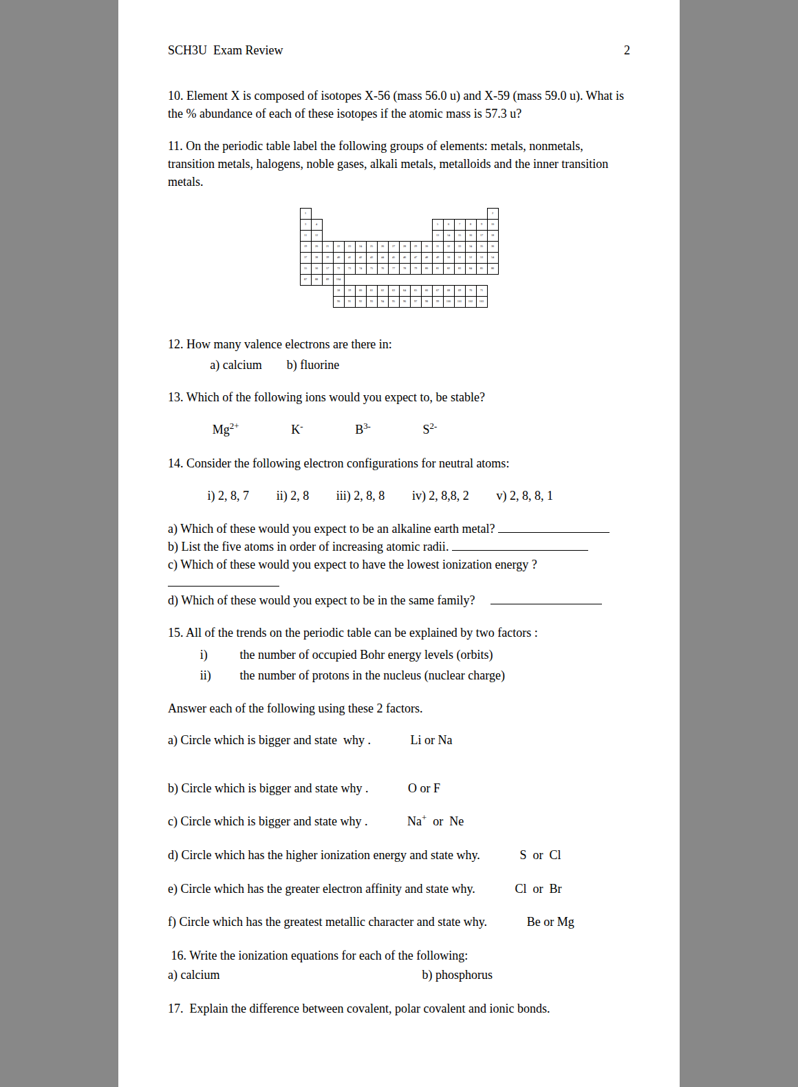SCH3U Exam Review
2
10. Element X is composed of isotopes X-56 (mass 56.0 u) and X-59 (mass 59.0 u). What is the % abundance of each of these isotopes if the atomic mass is 57.3 u?
11. On the periodic table label the following groups of elements: metals, nonmetals, transition metals, halogens, noble gases, alkali metals, metalloids and the inner transition metals.
| 1 | | | | | | | | | | | | | | | | | 2 |
| 3 | 4 | | | | | | | | | | | 5 | 6 | 7 | 8 | 9 | 10 |
| 11 | 12 | | | | | | | | | | | 13 | 14 | 15 | 16 | 17 | 18 |
| 19 | 20 | 21 | 22 | 23 | 24 | 25 | 26 | 27 | 28 | 29 | 30 | 31 | 32 | 33 | 34 | 35 | 36 |
| 37 | 38 | 39 | 40 | 41 | 42 | 43 | 44 | 45 | 46 | 47 | 48 | 49 | 50 | 51 | 52 | 53 | 54 |
| 55 | 56 | 57 | 72 | 73 | 74 | 75 | 76 | 77 | 78 | 79 | 80 | 81 | 82 | 83 | 84 | 85 | 86 |
| 87 | 88 | 89 | 104 | | | | | | | | | | | | | | |
| | | | 58 | 59 | 60 | 61 | 62 | 63 | 64 | 65 | 66 | 67 | 68 | 69 | 70 | 71 | |
| | | | 90 | 91 | 92 | 93 | 94 | 95 | 96 | 97 | 98 | 99 | 100 | 101 | 102 | 103 | |
12. How many valence electrons are there in:
a) calcium b) fluorine
13. Which of the following ions would you expect to, be stable?
Mg2+ K- B3- S2-
14. Consider the following electron configurations for neutral atoms:
i) 2, 8, 7 ii) 2, 8 iii) 2, 8, 8 iv) 2, 8,8, 2 v) 2, 8, 8, 1
a) Which of these would you expect to be an alkaline earth metal?
b) List the five atoms in order of increasing atomic radii.
c) Which of these would you expect to have the lowest ionization energy ?
d) Which of these would you expect to be in the same family?
15. All of the trends on the periodic table can be explained by two factors :
i) the number of occupied Bohr energy levels (orbits)
ii) the number of protons in the nucleus (nuclear charge)
Answer each of the following using these 2 factors.
a) Circle which is bigger and state why . Li or Na
b) Circle which is bigger and state why . O or F
c) Circle which is bigger and state why . Na+ or Ne
d) Circle which has the higher ionization energy and state why. S or Cl
e) Circle which has the greater electron affinity and state why. Cl or Br
f) Circle which has the greatest metallic character and state why. Be or Mg
16. Write the ionization equations for each of the following:
a) calcium
b) phosphorus
17. Explain the difference between covalent, polar covalent and ionic bonds.